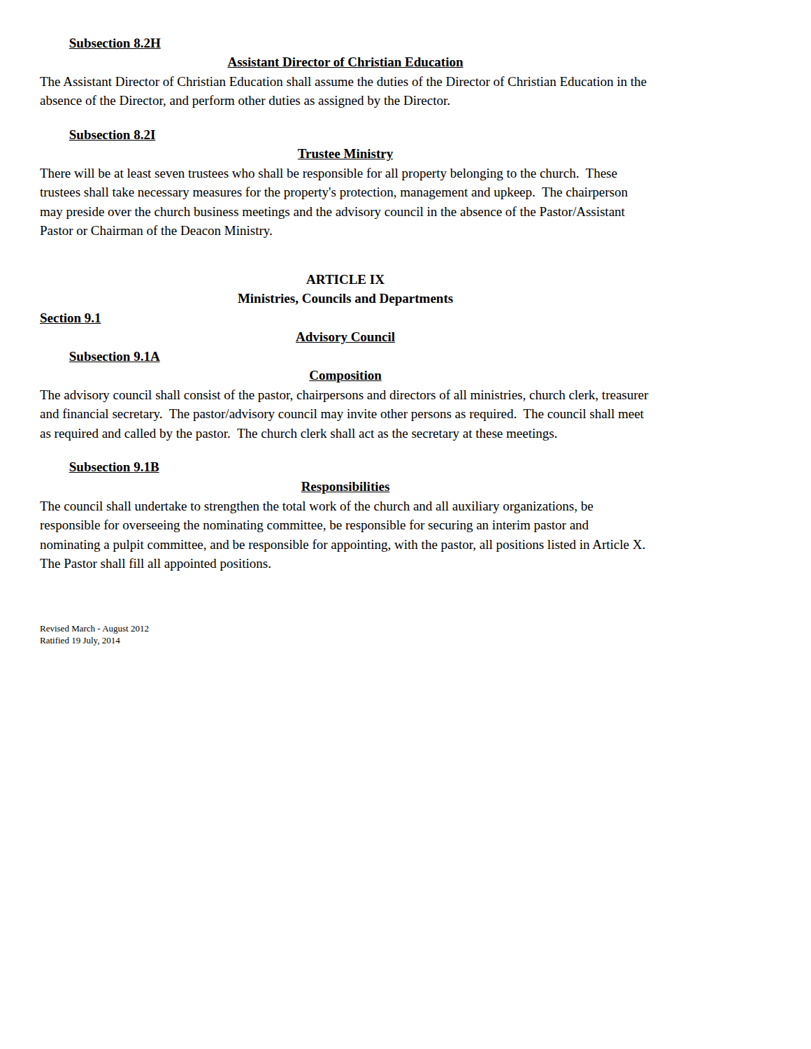Subsection 8.2H
Assistant Director of Christian Education
The Assistant Director of Christian Education shall assume the duties of the Director of Christian Education in the absence of the Director, and perform other duties as assigned by the Director.
Subsection 8.2I
Trustee Ministry
There will be at least seven trustees who shall be responsible for all property belonging to the church. These trustees shall take necessary measures for the property's protection, management and upkeep. The chairperson may preside over the church business meetings and the advisory council in the absence of the Pastor/Assistant Pastor or Chairman of the Deacon Ministry.
ARTICLE IX
Ministries, Councils and Departments
Section 9.1
Advisory Council
Subsection 9.1A
Composition
The advisory council shall consist of the pastor, chairpersons and directors of all ministries, church clerk, treasurer and financial secretary. The pastor/advisory council may invite other persons as required. The council shall meet as required and called by the pastor. The church clerk shall act as the secretary at these meetings.
Subsection 9.1B
Responsibilities
The council shall undertake to strengthen the total work of the church and all auxiliary organizations, be responsible for overseeing the nominating committee, be responsible for securing an interim pastor and nominating a pulpit committee, and be responsible for appointing, with the pastor, all positions listed in Article X. The Pastor shall fill all appointed positions.
Revised March - August 2012
Ratified 19 July, 2014